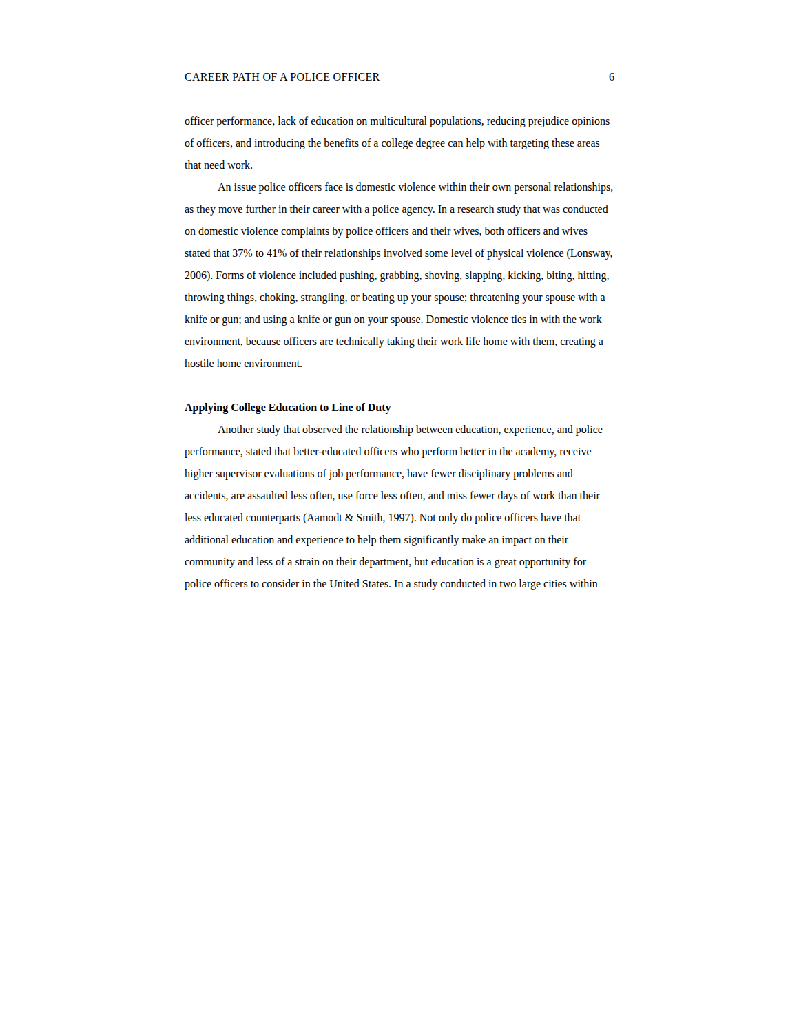Career Path of a Police Officer 6
officer performance, lack of education on multicultural populations, reducing prejudice opinions of officers, and introducing the benefits of a college degree can help with targeting these areas that need work.
An issue police officers face is domestic violence within their own personal relationships, as they move further in their career with a police agency. In a research study that was conducted on domestic violence complaints by police officers and their wives, both officers and wives stated that 37% to 41% of their relationships involved some level of physical violence (Lonsway, 2006). Forms of violence included pushing, grabbing, shoving, slapping, kicking, biting, hitting, throwing things, choking, strangling, or beating up your spouse; threatening your spouse with a knife or gun; and using a knife or gun on your spouse. Domestic violence ties in with the work environment, because officers are technically taking their work life home with them, creating a hostile home environment.
Applying College Education to Line of Duty
Another study that observed the relationship between education, experience, and police performance, stated that better-educated officers who perform better in the academy, receive higher supervisor evaluations of job performance, have fewer disciplinary problems and accidents, are assaulted less often, use force less often, and miss fewer days of work than their less educated counterparts (Aamodt & Smith, 1997). Not only do police officers have that additional education and experience to help them significantly make an impact on their community and less of a strain on their department, but education is a great opportunity for police officers to consider in the United States. In a study conducted in two large cities within